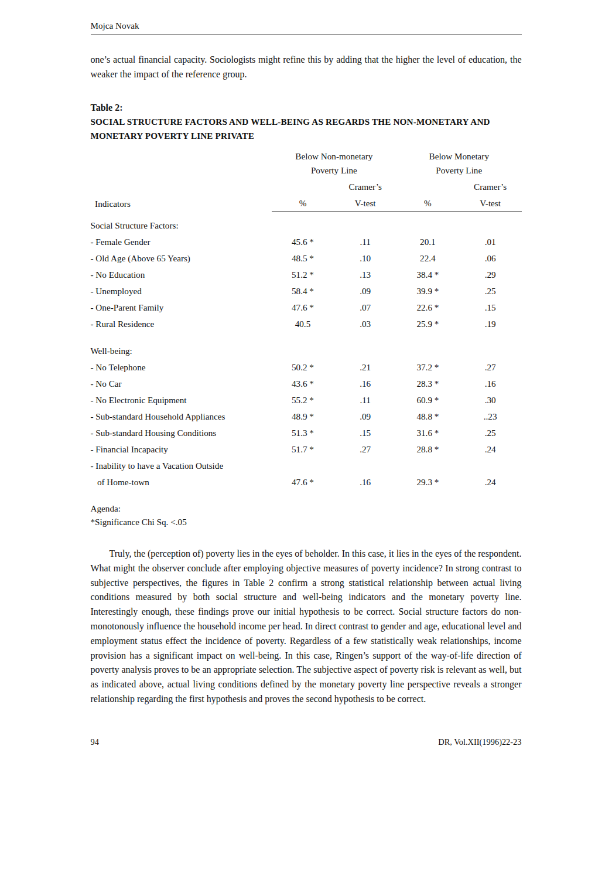Mojca Novak
one’s actual financial capacity. Sociologists might refine this by adding that the higher the level of education, the weaker the impact of the reference group.
Table 2: Social structure factors and well-being as regards the non-monetary and monetary poverty line private
| Indicators | Below Non-monetary Poverty Line | Below Monetary Poverty Line |
| --- | --- | --- |
| | Cramer’s | | Cramer’s |
| % | V-test | % | V-test |
| Social Structure Factors: |
| - Female Gender | 45.6 * | .11 | 20.1 | .01 |
| - Old Age (Above 65 Years) | 48.5 * | .10 | 22.4 | .06 |
| - No Education | 51.2 * | .13 | 38.4 * | .29 |
| - Unemployed | 58.4 * | .09 | 39.9 * | .25 |
| - One-Parent Family | 47.6 * | .07 | 22.6 * | .15 |
| - Rural Residence | 40.5 | .03 | 25.9 * | .19 |
| Well-being: |
| - No Telephone | 50.2 * | .21 | 37.2 * | .27 |
| - No Car | 43.6 * | .16 | 28.3 * | .16 |
| - No Electronic Equipment | 55.2 * | .11 | 60.9 * | .30 |
| - Sub-standard Household Appliances | 48.9 * | .09 | 48.8 * | ..23 |
| - Sub-standard Housing Conditions | 51.3 * | .15 | 31.6 * | .25 |
| - Financial Incapacity | 51.7 * | .27 | 28.8 * | .24 |
| - Inability to have a Vacation Outside | | | | |
| of Home-town | 47.6 * | .16 | 29.3 * | .24 |
Agenda:
*Significance Chi Sq. <.05
Truly, the (perception of) poverty lies in the eyes of beholder. In this case, it lies in the eyes of the respondent. What might the observer conclude after employing objective measures of poverty incidence? In strong contrast to subjective perspectives, the figures in Table 2 confirm a strong statistical relationship between actual living conditions measured by both social structure and well-being indicators and the monetary poverty line. Interestingly enough, these findings prove our initial hypothesis to be correct. Social structure factors do non-monotonously influence the household income per head. In direct contrast to gender and age, educational level and employment status effect the incidence of poverty. Regardless of a few statistically weak relationships, income provision has a significant impact on well-being. In this case, Ringen’s support of the way-of-life direction of poverty analysis proves to be an appropriate selection. The subjective aspect of poverty risk is relevant as well, but as indicated above, actual living conditions defined by the monetary poverty line perspective reveals a stronger relationship regarding the first hypothesis and proves the second hypothesis to be correct.
94 DR, Vol.XII(1996)22-23